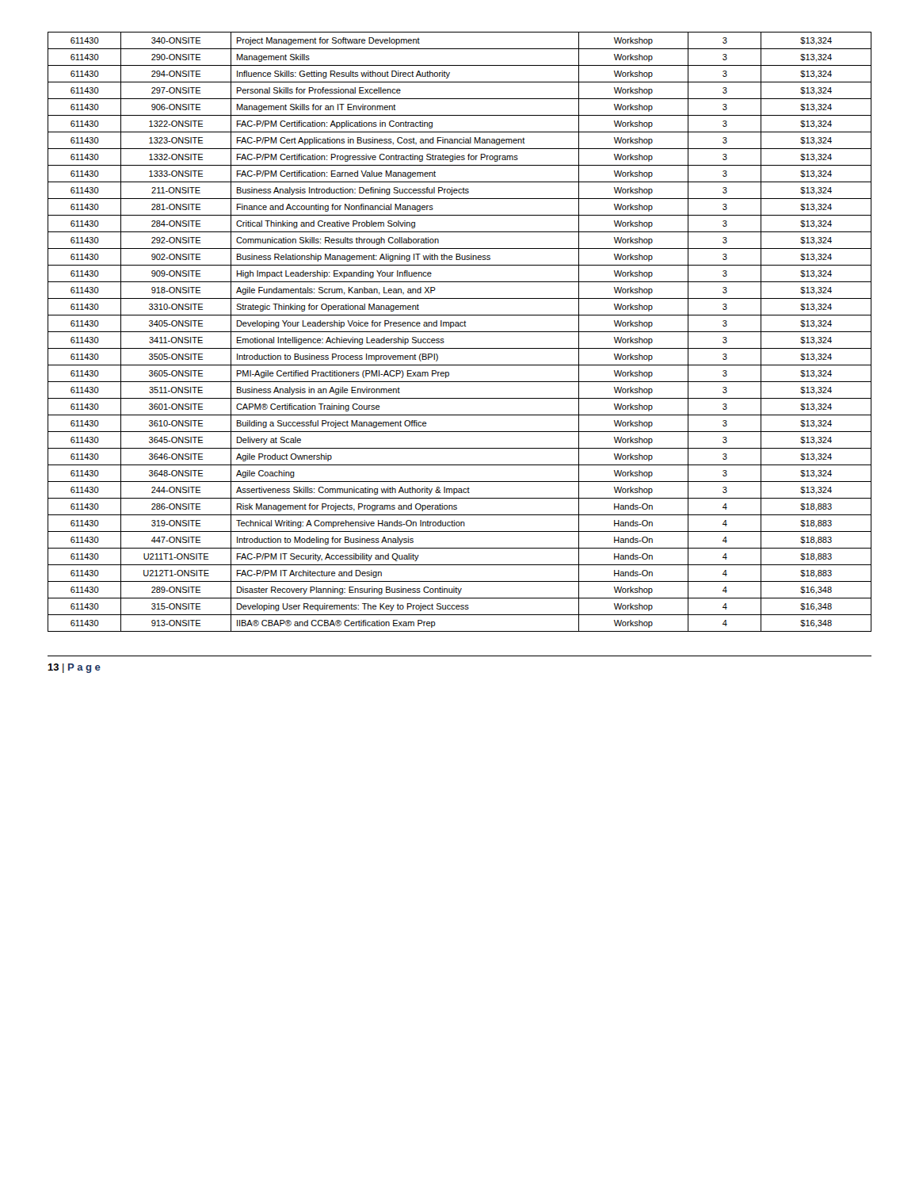| 611430 | 340-ONSITE | Project Management for Software Development | Workshop | 3 | $13,324 |
| 611430 | 290-ONSITE | Management Skills | Workshop | 3 | $13,324 |
| 611430 | 294-ONSITE | Influence Skills: Getting Results without Direct Authority | Workshop | 3 | $13,324 |
| 611430 | 297-ONSITE | Personal Skills for Professional Excellence | Workshop | 3 | $13,324 |
| 611430 | 906-ONSITE | Management Skills for an IT Environment | Workshop | 3 | $13,324 |
| 611430 | 1322-ONSITE | FAC-P/PM Certification: Applications in Contracting | Workshop | 3 | $13,324 |
| 611430 | 1323-ONSITE | FAC-P/PM Cert Applications in Business, Cost, and Financial Management | Workshop | 3 | $13,324 |
| 611430 | 1332-ONSITE | FAC-P/PM Certification: Progressive Contracting Strategies for Programs | Workshop | 3 | $13,324 |
| 611430 | 1333-ONSITE | FAC-P/PM Certification: Earned Value Management | Workshop | 3 | $13,324 |
| 611430 | 211-ONSITE | Business Analysis Introduction: Defining Successful Projects | Workshop | 3 | $13,324 |
| 611430 | 281-ONSITE | Finance and Accounting for Nonfinancial Managers | Workshop | 3 | $13,324 |
| 611430 | 284-ONSITE | Critical Thinking and Creative Problem Solving | Workshop | 3 | $13,324 |
| 611430 | 292-ONSITE | Communication Skills: Results through Collaboration | Workshop | 3 | $13,324 |
| 611430 | 902-ONSITE | Business Relationship Management: Aligning IT with the Business | Workshop | 3 | $13,324 |
| 611430 | 909-ONSITE | High Impact Leadership: Expanding Your Influence | Workshop | 3 | $13,324 |
| 611430 | 918-ONSITE | Agile Fundamentals: Scrum, Kanban, Lean, and XP | Workshop | 3 | $13,324 |
| 611430 | 3310-ONSITE | Strategic Thinking for Operational Management | Workshop | 3 | $13,324 |
| 611430 | 3405-ONSITE | Developing Your Leadership Voice for Presence and Impact | Workshop | 3 | $13,324 |
| 611430 | 3411-ONSITE | Emotional Intelligence: Achieving Leadership Success | Workshop | 3 | $13,324 |
| 611430 | 3505-ONSITE | Introduction to Business Process Improvement (BPI) | Workshop | 3 | $13,324 |
| 611430 | 3605-ONSITE | PMI-Agile Certified Practitioners (PMI-ACP) Exam Prep | Workshop | 3 | $13,324 |
| 611430 | 3511-ONSITE | Business Analysis in an Agile Environment | Workshop | 3 | $13,324 |
| 611430 | 3601-ONSITE | CAPM® Certification Training Course | Workshop | 3 | $13,324 |
| 611430 | 3610-ONSITE | Building a Successful Project Management Office | Workshop | 3 | $13,324 |
| 611430 | 3645-ONSITE | Delivery at Scale | Workshop | 3 | $13,324 |
| 611430 | 3646-ONSITE | Agile Product Ownership | Workshop | 3 | $13,324 |
| 611430 | 3648-ONSITE | Agile Coaching | Workshop | 3 | $13,324 |
| 611430 | 244-ONSITE | Assertiveness Skills: Communicating with Authority & Impact | Workshop | 3 | $13,324 |
| 611430 | 286-ONSITE | Risk Management for Projects, Programs and Operations | Hands-On | 4 | $18,883 |
| 611430 | 319-ONSITE | Technical Writing: A Comprehensive Hands-On Introduction | Hands-On | 4 | $18,883 |
| 611430 | 447-ONSITE | Introduction to Modeling for Business Analysis | Hands-On | 4 | $18,883 |
| 611430 | U211T1-ONSITE | FAC-P/PM IT Security, Accessibility and Quality | Hands-On | 4 | $18,883 |
| 611430 | U212T1-ONSITE | FAC-P/PM IT Architecture and Design | Hands-On | 4 | $18,883 |
| 611430 | 289-ONSITE | Disaster Recovery Planning: Ensuring Business Continuity | Workshop | 4 | $16,348 |
| 611430 | 315-ONSITE | Developing User Requirements: The Key to Project Success | Workshop | 4 | $16,348 |
| 611430 | 913-ONSITE | IIBA® CBAP® and CCBA® Certification Exam Prep | Workshop | 4 | $16,348 |
13 | P a g e